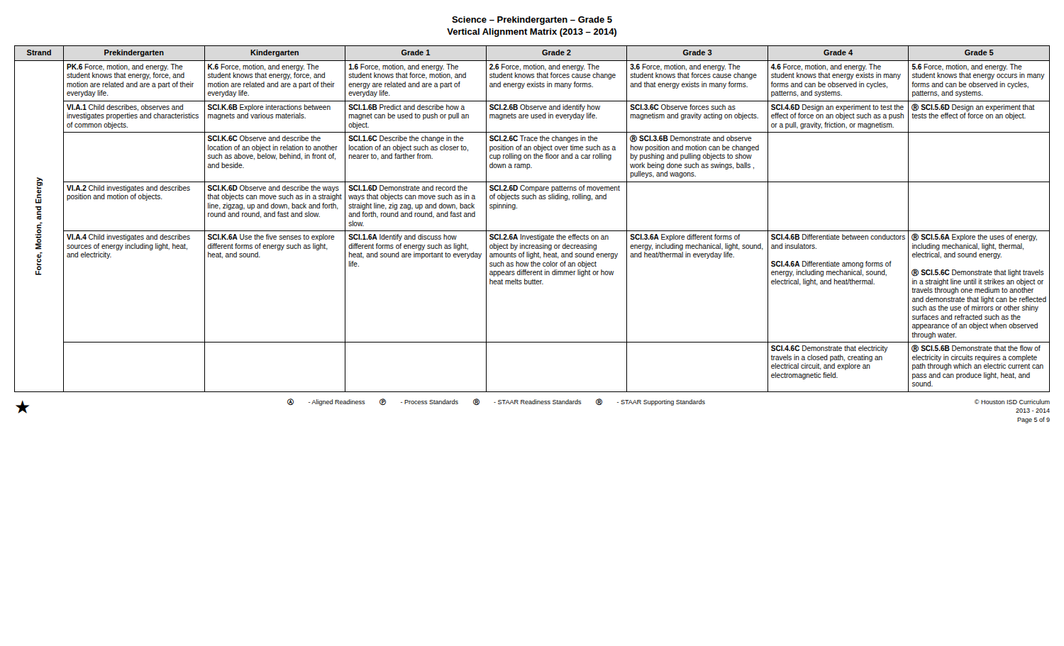Science – Prekindergarten – Grade 5
Vertical Alignment Matrix (2013 – 2014)
| Strand | Prekindergarten | Kindergarten | Grade 1 | Grade 2 | Grade 3 | Grade 4 | Grade 5 |
| --- | --- | --- | --- | --- | --- | --- | --- |
| Force, Motion, and Energy | PK.6 Force, motion, and energy. The student knows that energy, force, and motion are related and are a part of their everyday life. | K.6 Force, motion, and energy. The student knows that energy, force, and motion are related and are a part of their everyday life. | 1.6 Force, motion, and energy. The student knows that force, motion, and energy are related and are a part of everyday life. | 2.6 Force, motion, and energy. The student knows that forces cause change and energy exists in many forms. | 3.6 Force, motion, and energy. The student knows that forces cause change and that energy exists in many forms. | 4.6 Force, motion, and energy. The student knows that energy exists in many forms and can be observed in cycles, patterns, and systems. | 5.6 Force, motion, and energy. The student knows that energy occurs in many forms and can be observed in cycles, patterns, and systems. |
| VI.A.1 Child describes, observes and investigates properties and characteristics of common objects. | SCI.K.6B Explore interactions between magnets and various materials. | SCI.1.6B Predict and describe how a magnet can be used to push or pull an object. | SCI.2.6B Observe and identify how magnets are used in everyday life. | SCI.3.6C Observe forces such as magnetism and gravity acting on objects. | SCI.4.6D Design an experiment to test the effect of force on an object such as a push or a pull, gravity, friction, or magnetism. | Ⓡ SCI.5.6D Design an experiment that tests the effect of force on an object. |
| | SCI.K.6C Observe and describe the location of an object in relation to another such as above, below, behind, in front of, and beside. | SCI.1.6C Describe the change in the location of an object such as closer to, nearer to, and farther from. | SCI.2.6C Trace the changes in the position of an object over time such as a cup rolling on the floor and a car rolling down a ramp. | Ⓡ SCI.3.6B Demonstrate and observe how position and motion can be changed by pushing and pulling objects to show work being done such as swings, balls , pulleys, and wagons. | | |
| VI.A.2 Child investigates and describes position and motion of objects. | SCI.K.6D Observe and describe the ways that objects can move such as in a straight line, zigzag, up and down, back and forth, round and round, and fast and slow. | SCI.1.6D Demonstrate and record the ways that objects can move such as in a straight line, zig zag, up and down, back and forth, round and round, and fast and slow. | SCI.2.6D Compare patterns of movement of objects such as sliding, rolling, and spinning. | | | |
| VI.A.4 Child investigates and describes sources of energy including light, heat, and electricity. | SCI.K.6A Use the five senses to explore different forms of energy such as light, heat, and sound. | SCI.1.6A Identify and discuss how different forms of energy such as light, heat, and sound are important to everyday life. | SCI.2.6A Investigate the effects on an object by increasing or decreasing amounts of light, heat, and sound energy such as how the color of an object appears different in dimmer light or how heat melts butter. | SCI.3.6A Explore different forms of energy, including mechanical, light, sound, and heat/thermal in everyday life. | SCI.4.6B Differentiate between conductors and insulators. SCI.4.6A Differentiate among forms of energy, including mechanical, sound, electrical, light, and heat/thermal. | Ⓡ SCI.5.6A Explore the uses of energy, including mechanical, light, thermal, electrical, and sound energy. Ⓡ SCI.5.6C Demonstrate that light travels in a straight line until it strikes an object or travels through one medium to another and demonstrate that light can be reflected such as the use of mirrors or other shiny surfaces and refracted such as the appearance of an object when observed through water. |
| | | | | | SCI.4.6C Demonstrate that electricity travels in a closed path, creating an electrical circuit, and explore an electromagnetic field. | Ⓡ SCI.5.6B Demonstrate that the flow of electricity in circuits requires a complete path through which an electric current can pass and can produce light, heat, and sound. |
★
Ⓐ - Aligned Readiness Ⓟ - Process Standards Ⓡ - STAAR Readiness Standards Ⓡ - STAAR Supporting Standards
© Houston ISD Curriculum
2013 - 2014
Page 5 of 9